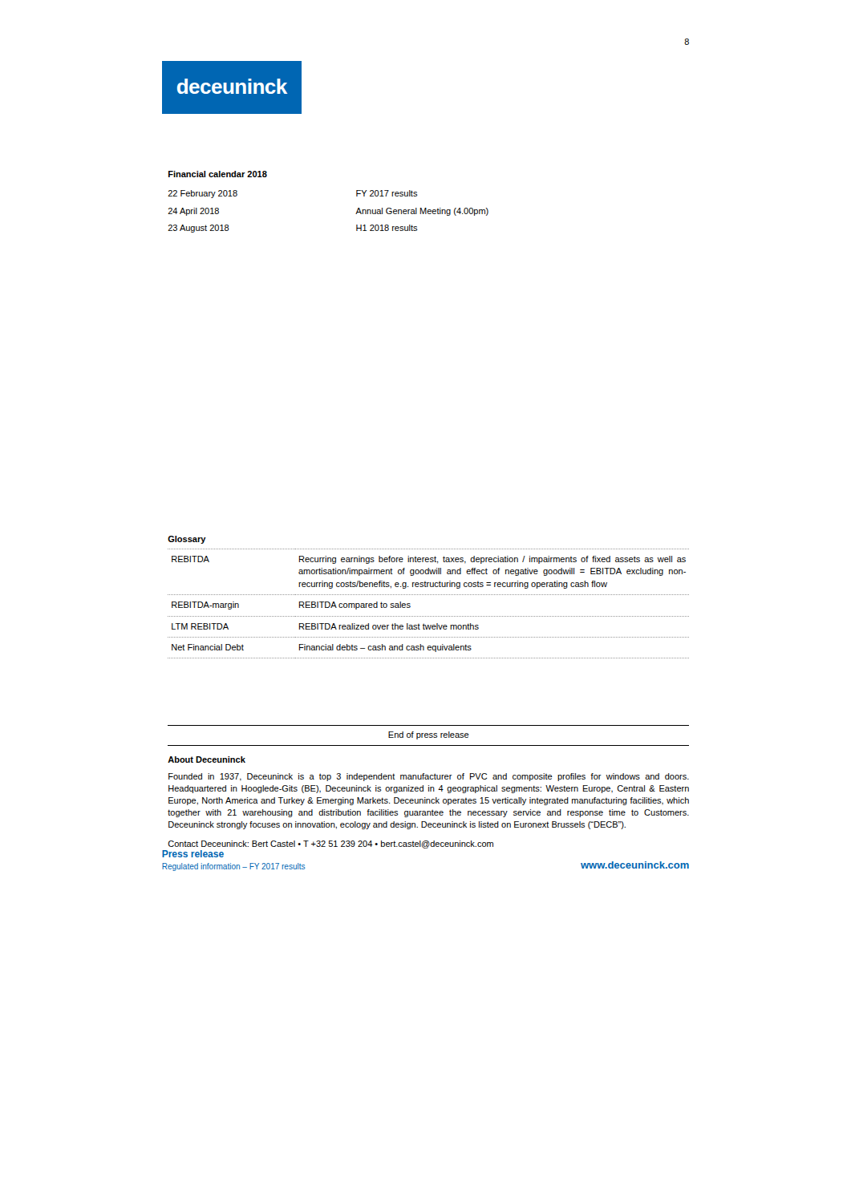8
deceuninck
Financial calendar 2018
| 22 February 2018 | FY 2017 results |
| 24 April 2018 | Annual General Meeting (4.00pm) |
| 23 August 2018 | H1 2018 results |
Glossary
| REBITDA | Recurring earnings before interest, taxes, depreciation / impairments of fixed assets as well as amortisation/impairment of goodwill and effect of negative goodwill = EBITDA excluding non-recurring costs/benefits, e.g. restructuring costs = recurring operating cash flow |
| REBITDA-margin | REBITDA compared to sales |
| LTM REBITDA | REBITDA realized over the last twelve months |
| Net Financial Debt | Financial debts – cash and cash equivalents |
End of press release
About Deceuninck
Founded in 1937, Deceuninck is a top 3 independent manufacturer of PVC and composite profiles for windows and doors. Headquartered in Hooglede-Gits (BE), Deceuninck is organized in 4 geographical segments: Western Europe, Central & Eastern Europe, North America and Turkey & Emerging Markets. Deceuninck operates 15 vertically integrated manufacturing facilities, which together with 21 warehousing and distribution facilities guarantee the necessary service and response time to Customers. Deceuninck strongly focuses on innovation, ecology and design. Deceuninck is listed on Euronext Brussels (“DECB”).
Contact Deceuninck: Bert Castel • T +32 51 239 204 • bert.castel@deceuninck.com
Press release
Regulated information – FY 2017 results
www.deceuninck.com